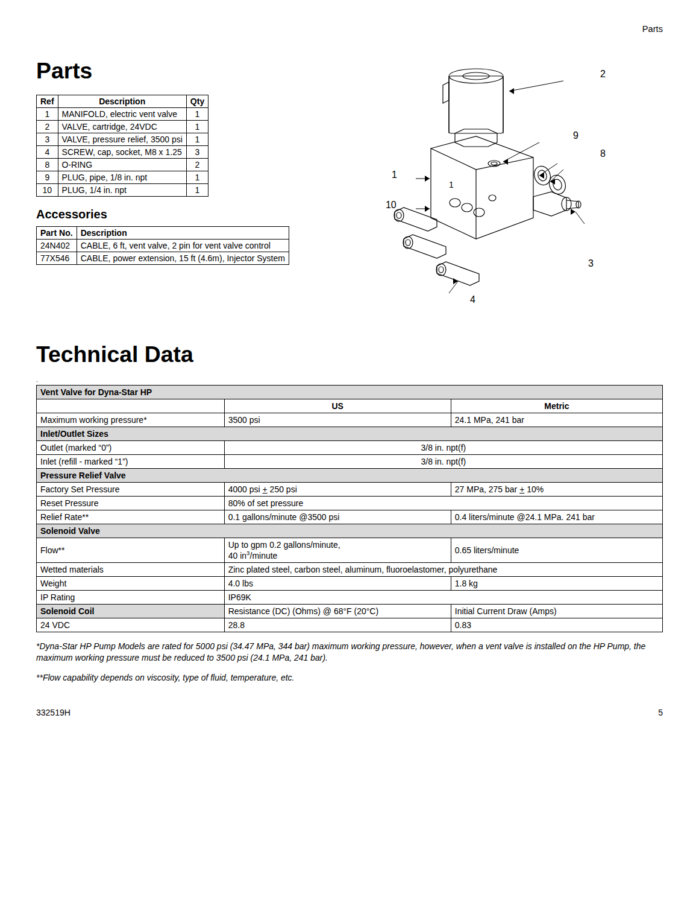Parts
Parts
| Ref | Description | Qty |
| --- | --- | --- |
| 1 | MANIFOLD, electric vent valve | 1 |
| 2 | VALVE, cartridge, 24VDC | 1 |
| 3 | VALVE, pressure relief, 3500 psi | 1 |
| 4 | SCREW, cap, socket, M8 x 1.25 | 3 |
| 8 | O-RING | 2 |
| 9 | PLUG, pipe, 1/8 in. npt | 1 |
| 10 | PLUG, 1/4 in. npt | 1 |
Accessories
| Part No. | Description |
| --- | --- |
| 24N402 | CABLE, 6 ft, vent valve, 2 pin for vent valve control |
| 77X546 | CABLE, power extension, 15 ft (4.6m), Injector System |
1 2 9 8 1 10 3 4
Technical Data
.
| Vent Valve for Dyna-Star HP |
| --- |
| | US | Metric |
| Maximum working pressure* | 3500 psi | 24.1 MPa, 241 bar |
| Inlet/Outlet Sizes |
| Outlet (marked “0”) | 3/8 in. npt(f) |
| Inlet (refill - marked “1”) | 3/8 in. npt(f) |
| Pressure Relief Valve |
| Factory Set Pressure | 4000 psi + 250 psi | 27 MPa, 275 bar + 10% |
| Reset Pressure | 80% of set pressure |
| Relief Rate** | 0.1 gallons/minute @3500 psi | 0.4 liters/minute @24.1 MPa. 241 bar |
| Solenoid Valve |
| Flow** | Up to gpm 0.2 gallons/minute, 40 in 3 /minute | 0.65 liters/minute |
| Wetted materials | Zinc plated steel, carbon steel, aluminum, fluoroelastomer, polyurethane |
| Weight | 4.0 lbs | 1.8 kg |
| IP Rating | IP69K |
| Solenoid Coil | Resistance (DC) (Ohms) @ 68°F (20°C) | Initial Current Draw (Amps) |
| 24 VDC | 28.8 | 0.83 |
*Dyna-Star HP Pump Models are rated for 5000 psi (34.47 MPa, 344 bar) maximum working pressure, however, when a vent valve is installed on the HP Pump, the maximum working pressure must be reduced to 3500 psi (24.1 MPa, 241 bar).
**Flow capability depends on viscosity, type of fluid, temperature, etc.
332519H 5